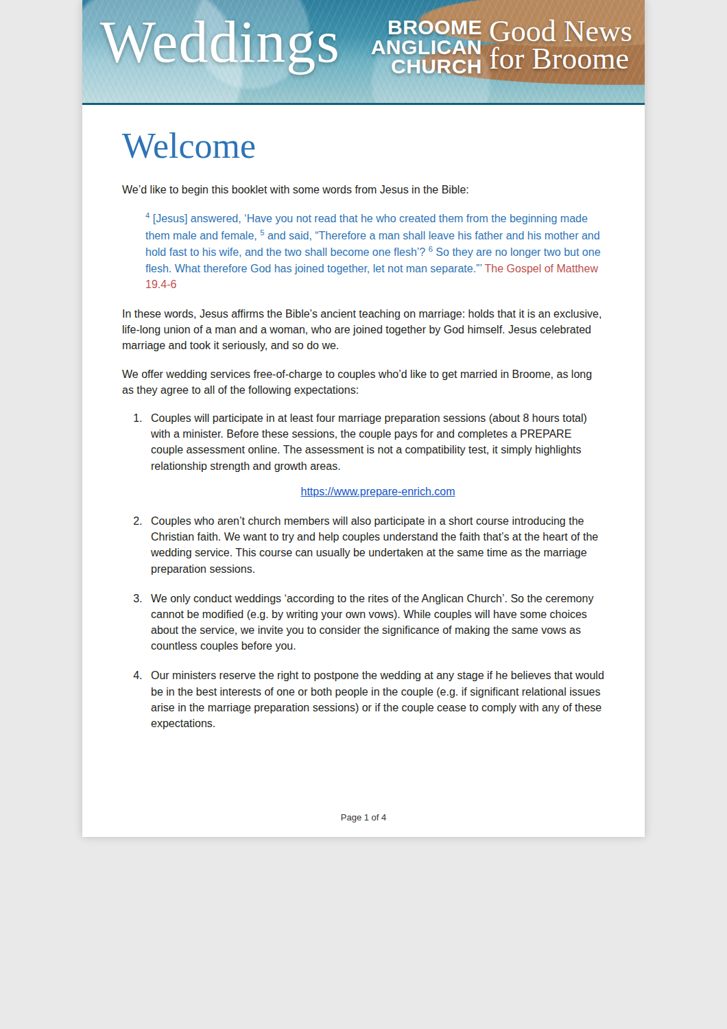Weddings
Broome
Anglican
Church
Good News for Broome
Welcome
We’d like to begin this booklet with some words from Jesus in the Bible:
4 [Jesus] answered, ‘Have you not read that he who created them from the beginning made them male and female, 5 and said, “Therefore a man shall leave his father and his mother and hold fast to his wife, and the two shall become one flesh’? 6 So they are no longer two but one flesh. What therefore God has joined together, let not man separate.”’ The Gospel of Matthew 19.4-6
In these words, Jesus affirms the Bible’s ancient teaching on marriage: holds that it is an exclusive, life-long union of a man and a woman, who are joined together by God himself. Jesus celebrated marriage and took it seriously, and so do we.
We offer wedding services free-of-charge to couples who’d like to get married in Broome, as long as they agree to all of the following expectations:
Couples will participate in at least four marriage preparation sessions (about 8 hours total) with a minister. Before these sessions, the couple pays for and completes a PREPARE couple assessment online. The assessment is not a compatibility test, it simply highlights relationship strength and growth areas.
https://www.prepare-enrich.com
Couples who aren’t church members will also participate in a short course introducing the Christian faith. We want to try and help couples understand the faith that’s at the heart of the wedding service. This course can usually be undertaken at the same time as the marriage preparation sessions.
We only conduct weddings ‘according to the rites of the Anglican Church’. So the ceremony cannot be modified (e.g. by writing your own vows). While couples will have some choices about the service, we invite you to consider the significance of making the same vows as countless couples before you.
Our ministers reserve the right to postpone the wedding at any stage if he believes that would be in the best interests of one or both people in the couple (e.g. if significant relational issues arise in the marriage preparation sessions) or if the couple cease to comply with any of these expectations.
Page 1 of 4